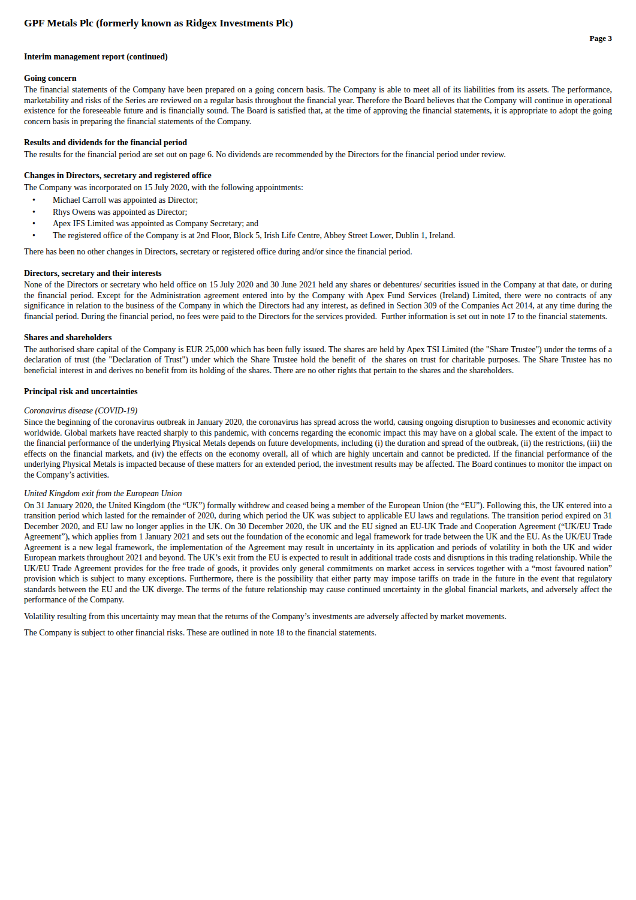GPF Metals Plc (formerly known as Ridgex Investments Plc)
Page 3
Interim management report (continued)
Going concern
The financial statements of the Company have been prepared on a going concern basis. The Company is able to meet all of its liabilities from its assets. The performance, marketability and risks of the Series are reviewed on a regular basis throughout the financial year. Therefore the Board believes that the Company will continue in operational existence for the foreseeable future and is financially sound. The Board is satisfied that, at the time of approving the financial statements, it is appropriate to adopt the going concern basis in preparing the financial statements of the Company.
Results and dividends for the financial period
The results for the financial period are set out on page 6. No dividends are recommended by the Directors for the financial period under review.
Changes in Directors, secretary and registered office
The Company was incorporated on 15 July 2020, with the following appointments:
Michael Carroll was appointed as Director;
Rhys Owens was appointed as Director;
Apex IFS Limited was appointed as Company Secretary; and
The registered office of the Company is at 2nd Floor, Block 5, Irish Life Centre, Abbey Street Lower, Dublin 1, Ireland.
There has been no other changes in Directors, secretary or registered office during and/or since the financial period.
Directors, secretary and their interests
None of the Directors or secretary who held office on 15 July 2020 and 30 June 2021 held any shares or debentures/ securities issued in the Company at that date, or during the financial period. Except for the Administration agreement entered into by the Company with Apex Fund Services (Ireland) Limited, there were no contracts of any significance in relation to the business of the Company in which the Directors had any interest, as defined in Section 309 of the Companies Act 2014, at any time during the financial period. During the financial period, no fees were paid to the Directors for the services provided. Further information is set out in note 17 to the financial statements.
Shares and shareholders
The authorised share capital of the Company is EUR 25,000 which has been fully issued. The shares are held by Apex TSI Limited (the "Share Trustee") under the terms of a declaration of trust (the "Declaration of Trust") under which the Share Trustee hold the benefit of the shares on trust for charitable purposes. The Share Trustee has no beneficial interest in and derives no benefit from its holding of the shares. There are no other rights that pertain to the shares and the shareholders.
Principal risk and uncertainties
Coronavirus disease (COVID-19)
Since the beginning of the coronavirus outbreak in January 2020, the coronavirus has spread across the world, causing ongoing disruption to businesses and economic activity worldwide. Global markets have reacted sharply to this pandemic, with concerns regarding the economic impact this may have on a global scale. The extent of the impact to the financial performance of the underlying Physical Metals depends on future developments, including (i) the duration and spread of the outbreak, (ii) the restrictions, (iii) the effects on the financial markets, and (iv) the effects on the economy overall, all of which are highly uncertain and cannot be predicted. If the financial performance of the underlying Physical Metals is impacted because of these matters for an extended period, the investment results may be affected. The Board continues to monitor the impact on the Company’s activities.
United Kingdom exit from the European Union
On 31 January 2020, the United Kingdom (the “UK”) formally withdrew and ceased being a member of the European Union (the “EU”). Following this, the UK entered into a transition period which lasted for the remainder of 2020, during which period the UK was subject to applicable EU laws and regulations. The transition period expired on 31 December 2020, and EU law no longer applies in the UK. On 30 December 2020, the UK and the EU signed an EU-UK Trade and Cooperation Agreement (“UK/EU Trade Agreement”), which applies from 1 January 2021 and sets out the foundation of the economic and legal framework for trade between the UK and the EU. As the UK/EU Trade Agreement is a new legal framework, the implementation of the Agreement may result in uncertainty in its application and periods of volatility in both the UK and wider European markets throughout 2021 and beyond. The UK’s exit from the EU is expected to result in additional trade costs and disruptions in this trading relationship. While the UK/EU Trade Agreement provides for the free trade of goods, it provides only general commitments on market access in services together with a “most favoured nation” provision which is subject to many exceptions. Furthermore, there is the possibility that either party may impose tariffs on trade in the future in the event that regulatory standards between the EU and the UK diverge. The terms of the future relationship may cause continued uncertainty in the global financial markets, and adversely affect the performance of the Company.
Volatility resulting from this uncertainty may mean that the returns of the Company’s investments are adversely affected by market movements.
The Company is subject to other financial risks. These are outlined in note 18 to the financial statements.